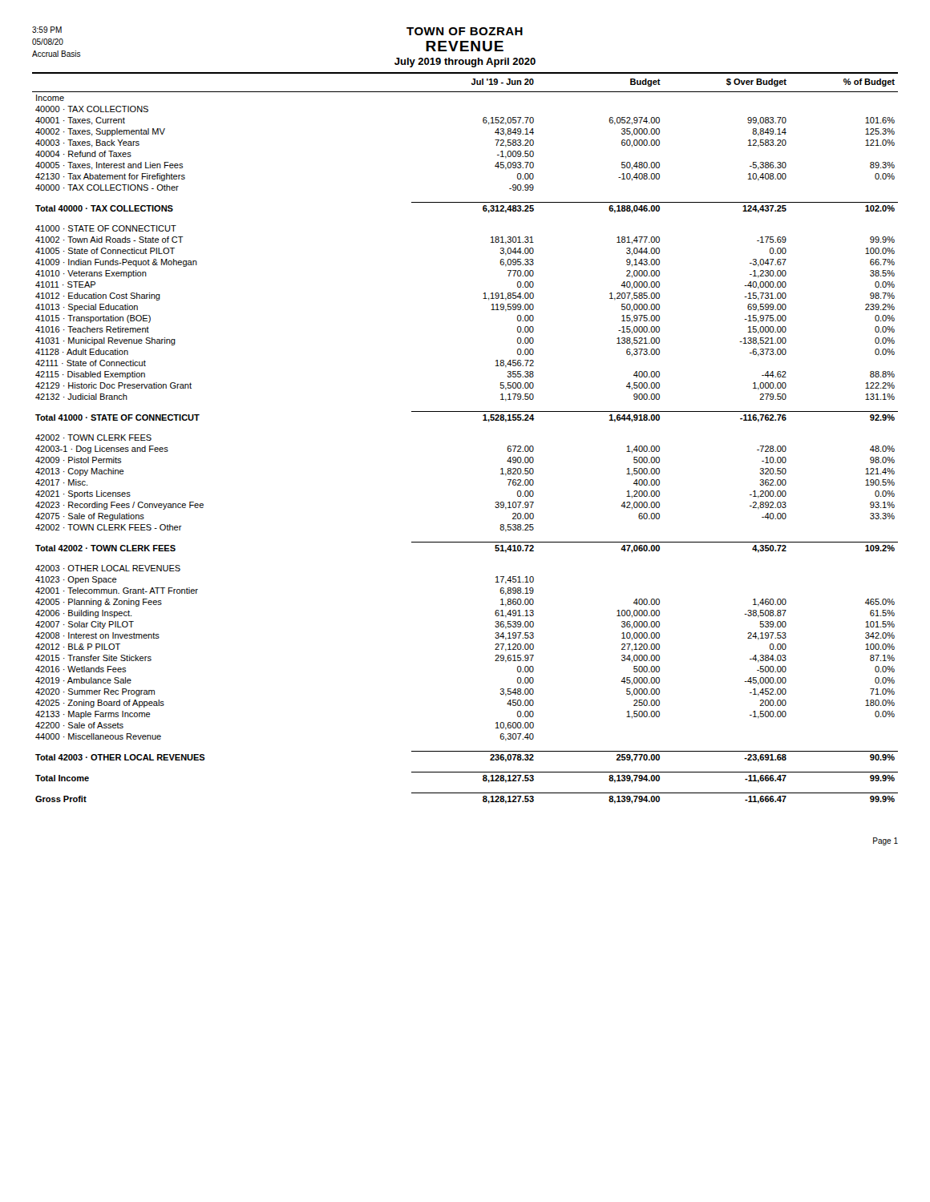3:59 PM
05/08/20
Accrual Basis
TOWN OF BOZRAH
REVENUE
July 2019 through April 2020
| | Jul '19 - Jun 20 | Budget | $ Over Budget | % of Budget |
| --- | --- | --- | --- | --- |
| Income | | | | |
| 40000 · TAX COLLECTIONS | | | | |
| 40001 · Taxes, Current | 6,152,057.70 | 6,052,974.00 | 99,083.70 | 101.6% |
| 40002 · Taxes, Supplemental MV | 43,849.14 | 35,000.00 | 8,849.14 | 125.3% |
| 40003 · Taxes, Back Years | 72,583.20 | 60,000.00 | 12,583.20 | 121.0% |
| 40004 · Refund of Taxes | -1,009.50 | | | |
| 40005 · Taxes, Interest and Lien Fees | 45,093.70 | 50,480.00 | -5,386.30 | 89.3% |
| 42130 · Tax Abatement for Firefighters | 0.00 | -10,408.00 | 10,408.00 | 0.0% |
| 40000 · TAX COLLECTIONS - Other | -90.99 | | | |
| Total 40000 · TAX COLLECTIONS | 6,312,483.25 | 6,188,046.00 | 124,437.25 | 102.0% |
| 41000 · STATE OF CONNECTICUT | | | | |
| 41002 · Town Aid Roads - State of CT | 181,301.31 | 181,477.00 | -175.69 | 99.9% |
| 41005 · State of Connecticut PILOT | 3,044.00 | 3,044.00 | 0.00 | 100.0% |
| 41009 · Indian Funds-Pequot & Mohegan | 6,095.33 | 9,143.00 | -3,047.67 | 66.7% |
| 41010 · Veterans Exemption | 770.00 | 2,000.00 | -1,230.00 | 38.5% |
| 41011 · STEAP | 0.00 | 40,000.00 | -40,000.00 | 0.0% |
| 41012 · Education Cost Sharing | 1,191,854.00 | 1,207,585.00 | -15,731.00 | 98.7% |
| 41013 · Special Education | 119,599.00 | 50,000.00 | 69,599.00 | 239.2% |
| 41015 · Transportation (BOE) | 0.00 | 15,975.00 | -15,975.00 | 0.0% |
| 41016 · Teachers Retirement | 0.00 | -15,000.00 | 15,000.00 | 0.0% |
| 41031 · Municipal Revenue Sharing | 0.00 | 138,521.00 | -138,521.00 | 0.0% |
| 41128 · Adult Education | 0.00 | 6,373.00 | -6,373.00 | 0.0% |
| 42111 · State of Connecticut | 18,456.72 | | | |
| 42115 · Disabled Exemption | 355.38 | 400.00 | -44.62 | 88.8% |
| 42129 · Historic Doc Preservation Grant | 5,500.00 | 4,500.00 | 1,000.00 | 122.2% |
| 42132 · Judicial Branch | 1,179.50 | 900.00 | 279.50 | 131.1% |
| Total 41000 · STATE OF CONNECTICUT | 1,528,155.24 | 1,644,918.00 | -116,762.76 | 92.9% |
| 42002 · TOWN CLERK FEES | | | | |
| 42003-1 · Dog Licenses and Fees | 672.00 | 1,400.00 | -728.00 | 48.0% |
| 42009 · Pistol Permits | 490.00 | 500.00 | -10.00 | 98.0% |
| 42013 · Copy Machine | 1,820.50 | 1,500.00 | 320.50 | 121.4% |
| 42017 · Misc. | 762.00 | 400.00 | 362.00 | 190.5% |
| 42021 · Sports Licenses | 0.00 | 1,200.00 | -1,200.00 | 0.0% |
| 42023 · Recording Fees / Conveyance Fee | 39,107.97 | 42,000.00 | -2,892.03 | 93.1% |
| 42075 · Sale of Regulations | 20.00 | 60.00 | -40.00 | 33.3% |
| 42002 · TOWN CLERK FEES - Other | 8,538.25 | | | |
| Total 42002 · TOWN CLERK FEES | 51,410.72 | 47,060.00 | 4,350.72 | 109.2% |
| 42003 · OTHER LOCAL REVENUES | | | | |
| 41023 · Open Space | 17,451.10 | | | |
| 42001 · Telecommun. Grant- ATT Frontier | 6,898.19 | | | |
| 42005 · Planning & Zoning Fees | 1,860.00 | 400.00 | 1,460.00 | 465.0% |
| 42006 · Building Inspect. | 61,491.13 | 100,000.00 | -38,508.87 | 61.5% |
| 42007 · Solar City PILOT | 36,539.00 | 36,000.00 | 539.00 | 101.5% |
| 42008 · Interest on Investments | 34,197.53 | 10,000.00 | 24,197.53 | 342.0% |
| 42012 · BL& P PILOT | 27,120.00 | 27,120.00 | 0.00 | 100.0% |
| 42015 · Transfer Site Stickers | 29,615.97 | 34,000.00 | -4,384.03 | 87.1% |
| 42016 · Wetlands Fees | 0.00 | 500.00 | -500.00 | 0.0% |
| 42019 · Ambulance Sale | 0.00 | 45,000.00 | -45,000.00 | 0.0% |
| 42020 · Summer Rec Program | 3,548.00 | 5,000.00 | -1,452.00 | 71.0% |
| 42025 · Zoning Board of Appeals | 450.00 | 250.00 | 200.00 | 180.0% |
| 42133 · Maple Farms Income | 0.00 | 1,500.00 | -1,500.00 | 0.0% |
| 42200 · Sale of Assets | 10,600.00 | | | |
| 44000 · Miscellaneous Revenue | 6,307.40 | | | |
| Total 42003 · OTHER LOCAL REVENUES | 236,078.32 | 259,770.00 | -23,691.68 | 90.9% |
| Total Income | 8,128,127.53 | 8,139,794.00 | -11,666.47 | 99.9% |
| Gross Profit | 8,128,127.53 | 8,139,794.00 | -11,666.47 | 99.9% |
Page 1